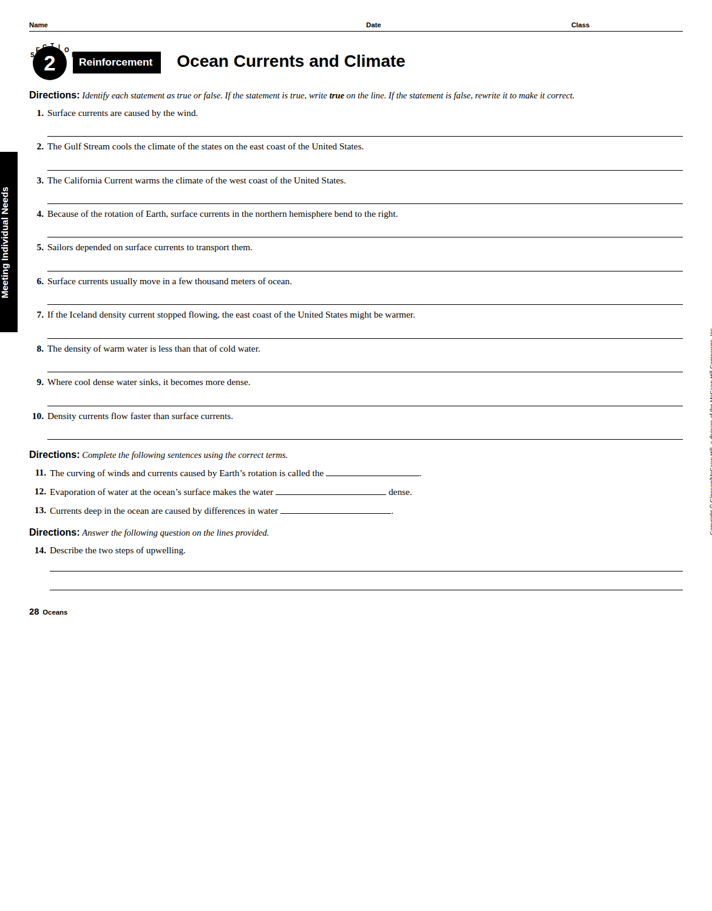Meeting Individual Needs
Copyright © Glencoe/McGraw-Hill, a division of the McGraw-Hill Companies, Inc.
Name
Date
Class
S E C T I O N
2
Reinforcement
Ocean Currents and Climate
Directions: Identify each statement as true or false. If the statement is true, write true on the line. If the statement is false, rewrite it to make it correct.
Surface currents are caused by the wind.
The Gulf Stream cools the climate of the states on the east coast of the United States.
The California Current warms the climate of the west coast of the United States.
Because of the rotation of Earth, surface currents in the northern hemisphere bend to the right.
Sailors depended on surface currents to transport them.
Surface currents usually move in a few thousand meters of ocean.
If the Iceland density current stopped flowing, the east coast of the United States might be warmer.
The density of warm water is less than that of cold water.
Where cool dense water sinks, it becomes more dense.
Density currents flow faster than surface currents.
Directions: Complete the following sentences using the correct terms.
The curving of winds and currents caused by Earth’s rotation is called the .
Evaporation of water at the ocean’s surface makes the water dense.
Currents deep in the ocean are caused by differences in water .
Directions: Answer the following question on the lines provided.
Describe the two steps of upwelling.
28 Oceans